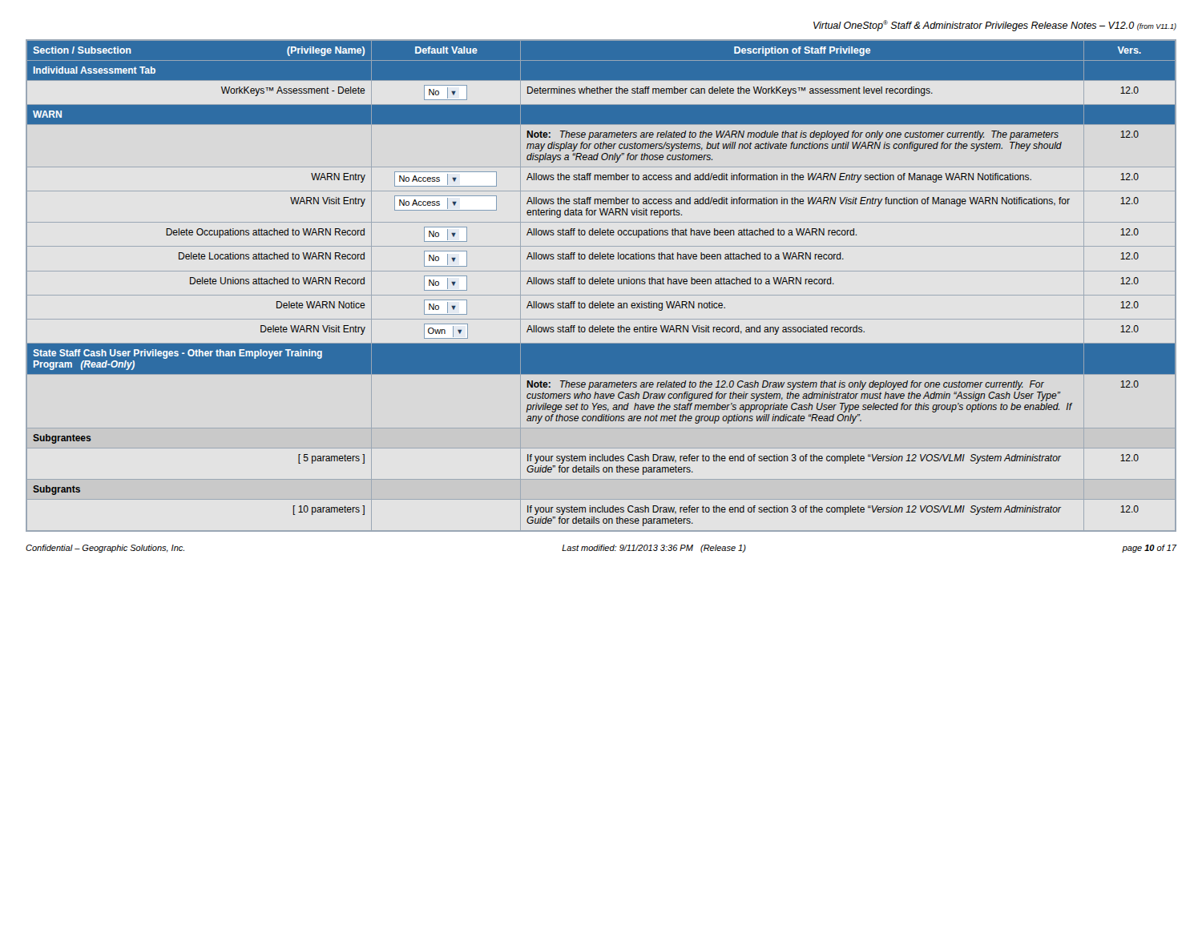Virtual OneStop® Staff & Administrator Privileges Release Notes – V12.0 (from V11.1)
| Section / Subsection (Privilege Name) | Default Value | Description of Staff Privilege | Vers. |
| --- | --- | --- | --- |
| Individual Assessment Tab | | | |
| WorkKeys™ Assessment - Delete | No ▼ | Determines whether the staff member can delete the WorkKeys™ assessment level recordings. | 12.0 |
| WARN | | | |
| | | Note: These parameters are related to the WARN module that is deployed for only one customer currently. The parameters may display for other customers/systems, but will not activate functions until WARN is configured for the system. They should displays a “Read Only” for those customers. | 12.0 |
| WARN Entry | No Access ▼ | Allows the staff member to access and add/edit information in the WARN Entry section of Manage WARN Notifications. | 12.0 |
| WARN Visit Entry | No Access ▼ | Allows the staff member to access and add/edit information in the WARN Visit Entry function of Manage WARN Notifications, for entering data for WARN visit reports. | 12.0 |
| Delete Occupations attached to WARN Record | No ▼ | Allows staff to delete occupations that have been attached to a WARN record. | 12.0 |
| Delete Locations attached to WARN Record | No ▼ | Allows staff to delete locations that have been attached to a WARN record. | 12.0 |
| Delete Unions attached to WARN Record | No ▼ | Allows staff to delete unions that have been attached to a WARN record. | 12.0 |
| Delete WARN Notice | No ▼ | Allows staff to delete an existing WARN notice. | 12.0 |
| Delete WARN Visit Entry | Own ▼ | Allows staff to delete the entire WARN Visit record, and any associated records. | 12.0 |
| State Staff Cash User Privileges - Other than Employer Training Program (Read-Only) | | | |
| | | Note: These parameters are related to the 12.0 Cash Draw system that is only deployed for one customer currently. For customers who have Cash Draw configured for their system, the administrator must have the Admin “Assign Cash User Type” privilege set to Yes, and have the staff member’s appropriate Cash User Type selected for this group’s options to be enabled. If any of those conditions are not met the group options will indicate “Read Only”. | 12.0 |
| Subgrantees | | | |
| [ 5 parameters ] | | If your system includes Cash Draw, refer to the end of section 3 of the complete “ Version 12 VOS/VLMI System Administrator Guide ” for details on these parameters. | 12.0 |
| Subgrants | | | |
| [ 10 parameters ] | | If your system includes Cash Draw, refer to the end of section 3 of the complete “ Version 12 VOS/VLMI System Administrator Guide ” for details on these parameters. | 12.0 |
Confidential – Geographic Solutions, Inc.
Last modified: 9/11/2013 3:36 PM (Release 1)
page 10 of 17